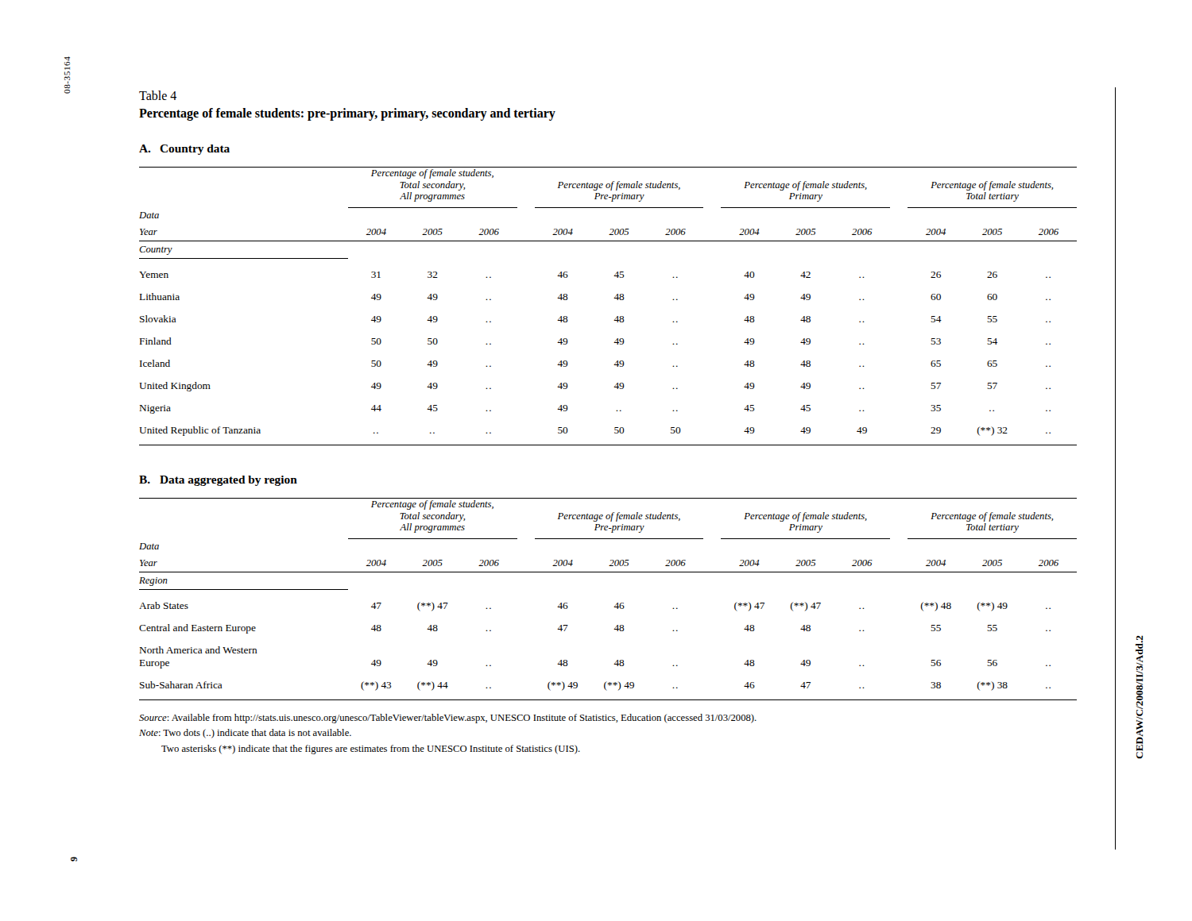08-35164
9
CEDAW/C/2008/II/3/Add.2
Table 4
Percentage of female students: pre-primary, primary, secondary and tertiary
A. Country data
| | Percentage of female students, Total secondary, All programmes | | Percentage of female students, Pre-primary | | Percentage of female students, Primary | | Percentage of female students, Total tertiary |
| --- | --- | --- | --- | --- | --- | --- | --- |
| Data | | | | | | | |
| Year | 2004 | 2005 | 2006 | | 2004 | 2005 | 2006 | | 2004 | 2005 | 2006 | | 2004 | 2005 | 2006 |
| Country | | | | | | | |
| Yemen | 31 | 32 | .. | | 46 | 45 | .. | | 40 | 42 | .. | | 26 | 26 | .. |
| Lithuania | 49 | 49 | .. | | 48 | 48 | .. | | 49 | 49 | .. | | 60 | 60 | .. |
| Slovakia | 49 | 49 | .. | | 48 | 48 | .. | | 48 | 48 | .. | | 54 | 55 | .. |
| Finland | 50 | 50 | .. | | 49 | 49 | .. | | 49 | 49 | .. | | 53 | 54 | .. |
| Iceland | 50 | 49 | .. | | 49 | 49 | .. | | 48 | 48 | .. | | 65 | 65 | .. |
| United Kingdom | 49 | 49 | .. | | 49 | 49 | .. | | 49 | 49 | .. | | 57 | 57 | .. |
| Nigeria | 44 | 45 | .. | | 49 | .. | .. | | 45 | 45 | .. | | 35 | .. | .. |
| United Republic of Tanzania | .. | .. | .. | | 50 | 50 | 50 | | 49 | 49 | 49 | | 29 | (**) 32 | .. |
B. Data aggregated by region
| | Percentage of female students, Total secondary, All programmes | | Percentage of female students, Pre-primary | | Percentage of female students, Primary | | Percentage of female students, Total tertiary |
| --- | --- | --- | --- | --- | --- | --- | --- |
| Data | | | | | | | |
| Year | 2004 | 2005 | 2006 | | 2004 | 2005 | 2006 | | 2004 | 2005 | 2006 | | 2004 | 2005 | 2006 |
| Region | | | | | | | |
| Arab States | 47 | (**) 47 | .. | | 46 | 46 | .. | | (**) 47 | (**) 47 | .. | | (**) 48 | (**) 49 | .. |
| Central and Eastern Europe | 48 | 48 | .. | | 47 | 48 | .. | | 48 | 48 | .. | | 55 | 55 | .. |
| North America and Western Europe | 49 | 49 | .. | | 48 | 48 | .. | | 48 | 49 | .. | | 56 | 56 | .. |
| Sub-Saharan Africa | (**) 43 | (**) 44 | .. | | (**) 49 | (**) 49 | .. | | 46 | 47 | .. | | 38 | (**) 38 | .. |
Source: Available from http://stats.uis.unesco.org/unesco/TableViewer/tableView.aspx, UNESCO Institute of Statistics, Education (accessed 31/03/2008).
Note: Two dots (..) indicate that data is not available.
Two asterisks (**) indicate that the figures are estimates from the UNESCO Institute of Statistics (UIS).